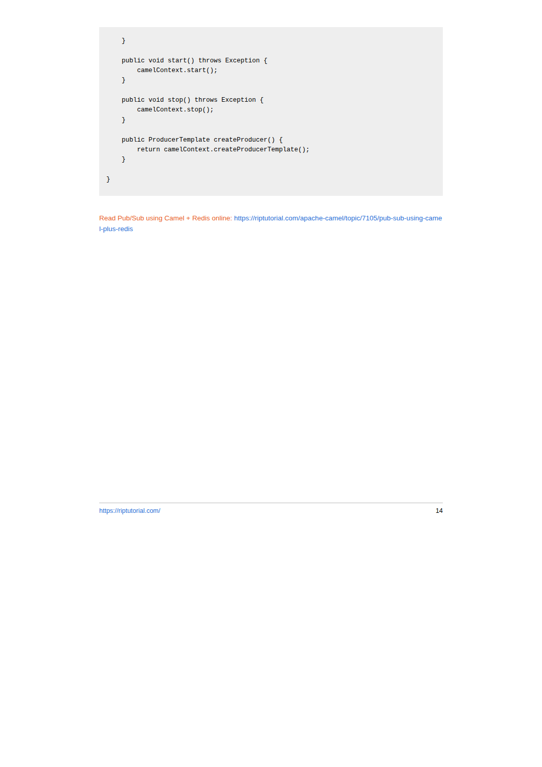}

    public void start() throws Exception {
        camelContext.start();
    }

    public void stop() throws Exception {
        camelContext.stop();
    }

    public ProducerTemplate createProducer() {
        return camelContext.createProducerTemplate();
    }

}
Read Pub/Sub using Camel + Redis online: https://riptutorial.com/apache-camel/topic/7105/pub-sub-using-camel-plus-redis
https://riptutorial.com/ 14